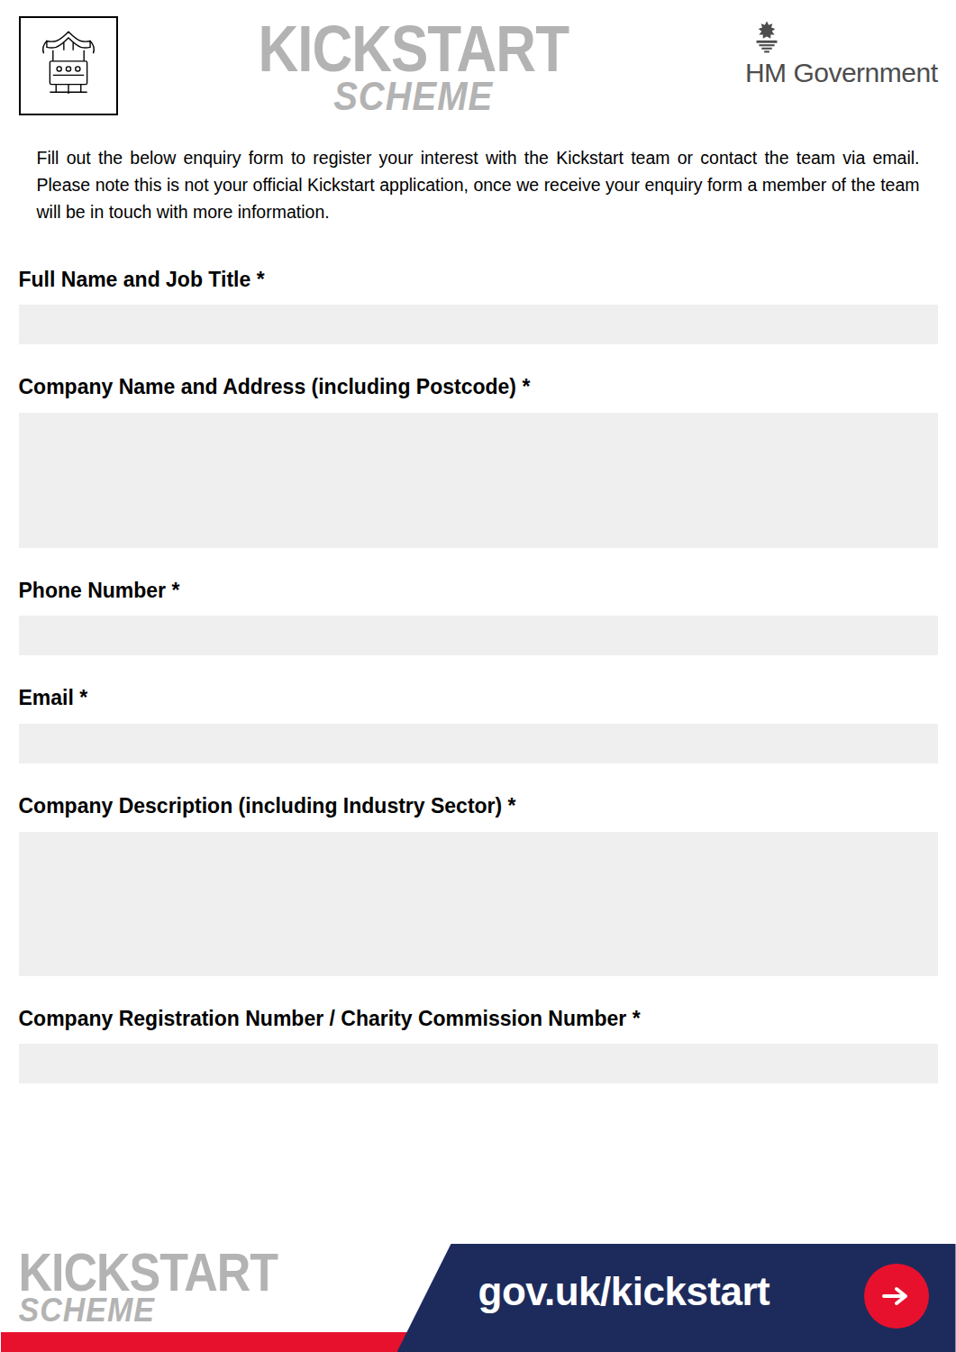KICKSTART
SCHEME
HM Government
Fill out the below enquiry form to register your interest with the Kickstart team or contact the team via email. Please note this is not your official Kickstart application, once we receive your enquiry form a member of the team will be in touch with more information.
Full Name and Job Title *
Company Name and Address (including Postcode) *
Phone Number *
Email *
Company Description (including Industry Sector) *
Company Registration Number / Charity Commission Number *
KICKSTART
SCHEME
gov.uk/kickstart